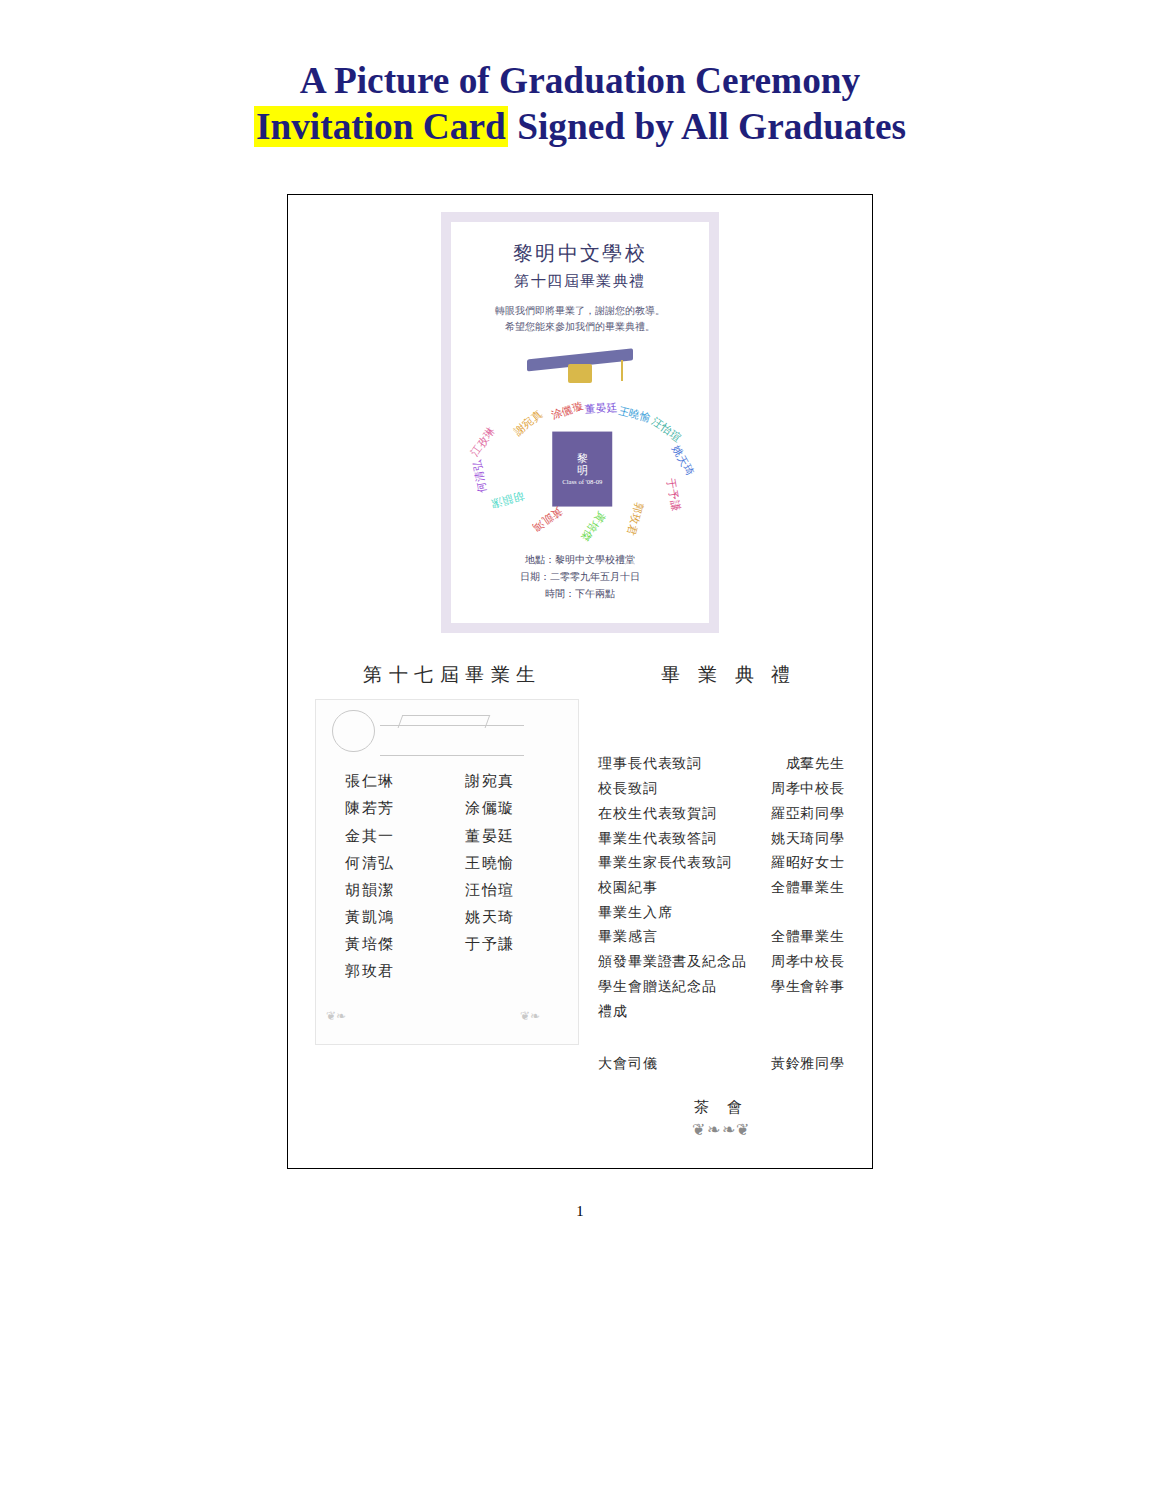A Picture of Graduation Ceremony
Invitation Card Signed by All Graduates
黎明中文學校
第十四屆畢業典禮
轉眼我們即將畢業了，謝謝您的教導。
希望您能來參加我們的畢業典禮。
黎
明 Class of '08-09
江孜琳
謝宛真
涂儷璇
董晏廷
王曉愉
汪怡瑄
姚天琦
于予謙
郭玫君
黃培傑
黃凱鴻
胡韻潔
何清弘
地點：黎明中文學校禮堂
日期：二零零九年五月十日
時間：下午兩點
第十七屆畢業生 畢 業 典 禮
張仁琳 謝宛真 陳若芳 涂儷璇 金其一 董晏廷 何清弘 王曉愉 胡韻潔 汪怡瑄 黃凱鴻 姚天琦 黃培傑 于予謙 郭玫君
❦❧
❦❧
| 理事長代表致詞 | 成羣先生 |
| 校長致詞 | 周孝中校長 |
| 在校生代表致賀詞 | 羅亞莉同學 |
| 畢業生代表致答詞 | 姚天琦同學 |
| 畢業生家長代表致詞 | 羅昭好女士 |
| 校園紀事 | 全體畢業生 |
| 畢業生入席 | |
| 畢業感言 | 全體畢業生 |
| 頒發畢業證書及紀念品 | 周孝中校長 |
| 學生會贈送紀念品 | 學生會幹事 |
| 禮成 | |
| 大會司儀 | 黃鈴雅同學 |
茶 會
❦❧❧❦
1